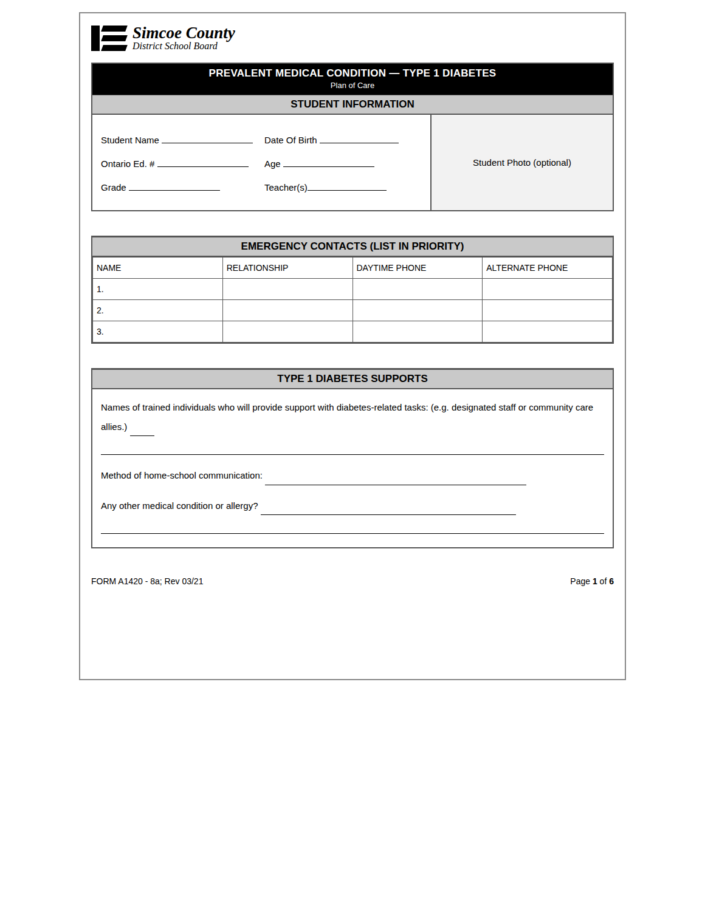Simcoe County
District School Board
PREVALENT MEDICAL CONDITION — TYPE 1 DIABETES
Plan of Care
STUDENT INFORMATION
Student Name
Date Of Birth
Ontario Ed. #
Age
Grade
Teacher(s)
Student Photo (optional)
EMERGENCY CONTACTS (LIST IN PRIORITY)
| NAME | RELATIONSHIP | DAYTIME PHONE | ALTERNATE PHONE |
| --- | --- | --- | --- |
| 1. | | | |
| 2. | | | |
| 3. | | | |
TYPE 1 DIABETES SUPPORTS
Names of trained individuals who will provide support with diabetes-related tasks: (e.g. designated staff or community care allies.)
Method of home-school communication:
Any other medical condition or allergy?
FORM A1420 - 8a; Rev 03/21
Page 1 of 6